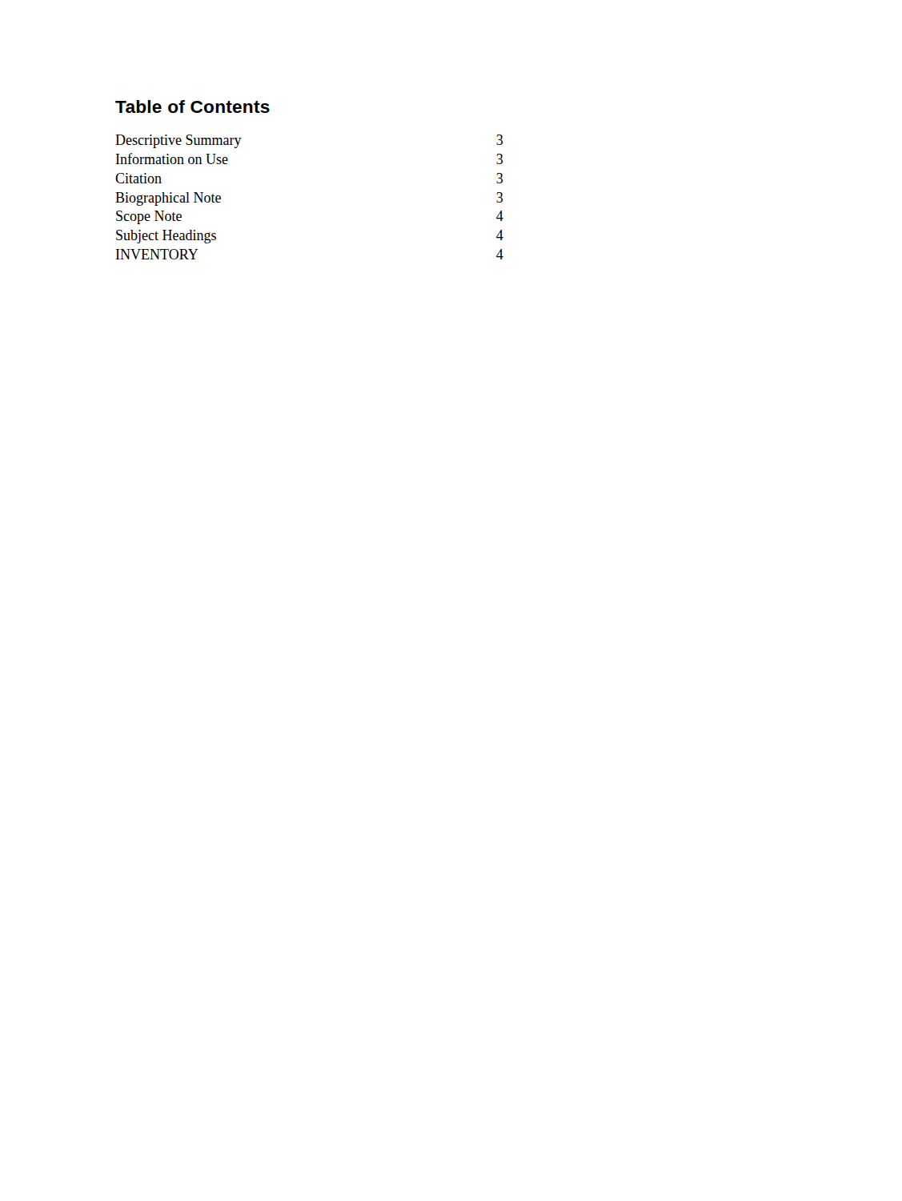Table of Contents
| Descriptive Summary | 3 |
| Information on Use | 3 |
| Citation | 3 |
| Biographical Note | 3 |
| Scope Note | 4 |
| Subject Headings | 4 |
| INVENTORY | 4 |